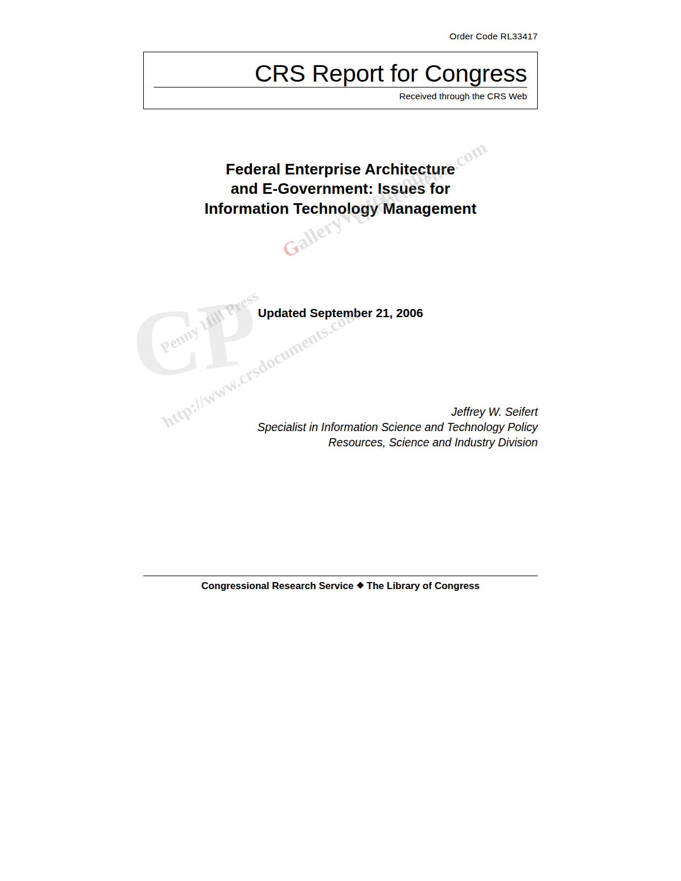CP
GalleryWatch.com
crsdocuments.com
Penny Hill Press
http://www.crsdocuments.com
Order Code RL33417
CRS Report for Congress
Received through the CRS Web
Federal Enterprise Architecture
and E-Government: Issues for
Information Technology Management
Updated September 21, 2006
Jeffrey W. Seifert
Specialist in Information Science and Technology Policy
Resources, Science and Industry Division
Congressional Research Service ❖ The Library of Congress